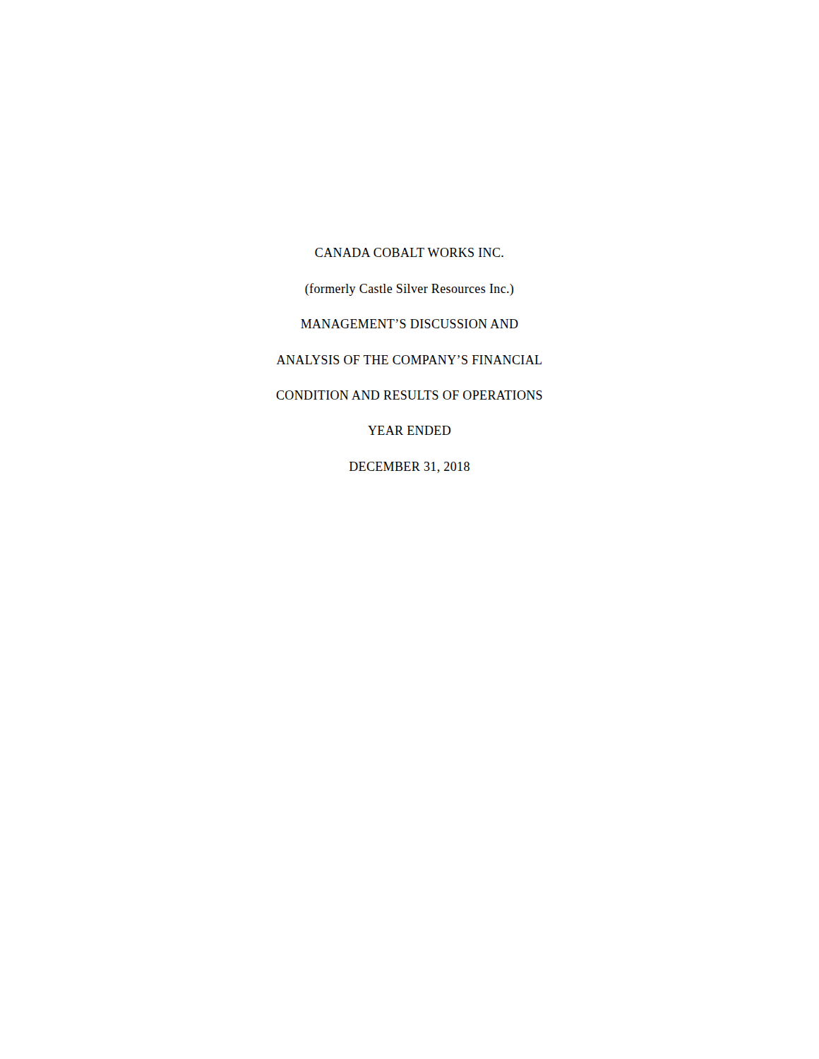CANADA COBALT WORKS INC.
(formerly Castle Silver Resources Inc.)
MANAGEMENT’S DISCUSSION AND
ANALYSIS OF THE COMPANY’S FINANCIAL
CONDITION AND RESULTS OF OPERATIONS
YEAR ENDED
DECEMBER 31, 2018